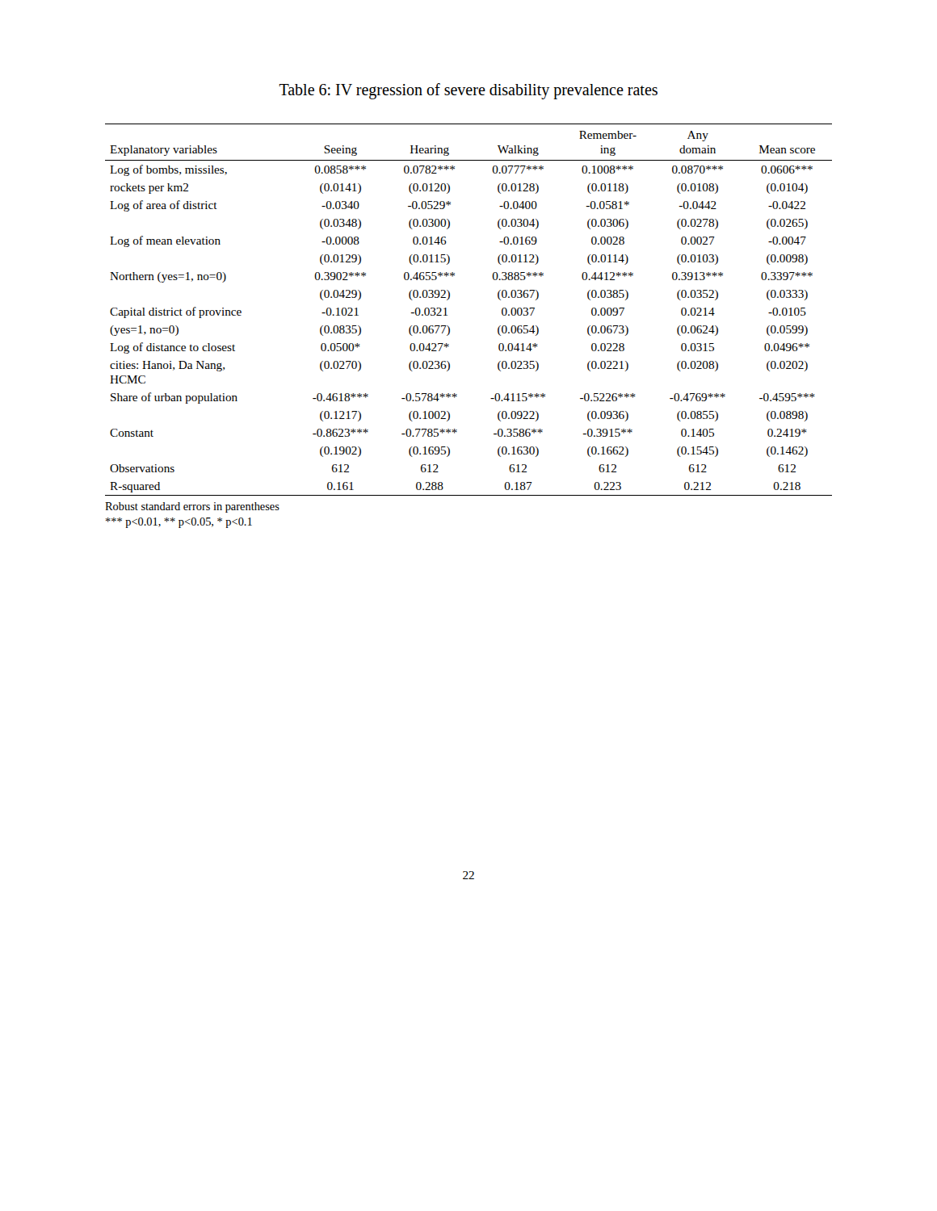Table 6: IV regression of severe disability prevalence rates
| Explanatory variables | Seeing | Hearing | Walking | Remember- ing | Any domain | Mean score |
| --- | --- | --- | --- | --- | --- | --- |
| Log of bombs, missiles, | 0.0858*** | 0.0782*** | 0.0777*** | 0.1008*** | 0.0870*** | 0.0606*** |
| rockets per km2 | (0.0141) | (0.0120) | (0.0128) | (0.0118) | (0.0108) | (0.0104) |
| Log of area of district | -0.0340 | -0.0529* | -0.0400 | -0.0581* | -0.0442 | -0.0422 |
| | (0.0348) | (0.0300) | (0.0304) | (0.0306) | (0.0278) | (0.0265) |
| Log of mean elevation | -0.0008 | 0.0146 | -0.0169 | 0.0028 | 0.0027 | -0.0047 |
| | (0.0129) | (0.0115) | (0.0112) | (0.0114) | (0.0103) | (0.0098) |
| Northern (yes=1, no=0) | 0.3902*** | 0.4655*** | 0.3885*** | 0.4412*** | 0.3913*** | 0.3397*** |
| | (0.0429) | (0.0392) | (0.0367) | (0.0385) | (0.0352) | (0.0333) |
| Capital district of province | -0.1021 | -0.0321 | 0.0037 | 0.0097 | 0.0214 | -0.0105 |
| (yes=1, no=0) | (0.0835) | (0.0677) | (0.0654) | (0.0673) | (0.0624) | (0.0599) |
| Log of distance to closest | 0.0500* | 0.0427* | 0.0414* | 0.0228 | 0.0315 | 0.0496** |
| cities: Hanoi, Da Nang, HCMC | (0.0270) | (0.0236) | (0.0235) | (0.0221) | (0.0208) | (0.0202) |
| Share of urban population | -0.4618*** | -0.5784*** | -0.4115*** | -0.5226*** | -0.4769*** | -0.4595*** |
| | (0.1217) | (0.1002) | (0.0922) | (0.0936) | (0.0855) | (0.0898) |
| Constant | -0.8623*** | -0.7785*** | -0.3586** | -0.3915** | 0.1405 | 0.2419* |
| | (0.1902) | (0.1695) | (0.1630) | (0.1662) | (0.1545) | (0.1462) |
| Observations | 612 | 612 | 612 | 612 | 612 | 612 |
| R-squared | 0.161 | 0.288 | 0.187 | 0.223 | 0.212 | 0.218 |
Robust standard errors in parentheses
*** p<0.01, ** p<0.05, * p<0.1
22